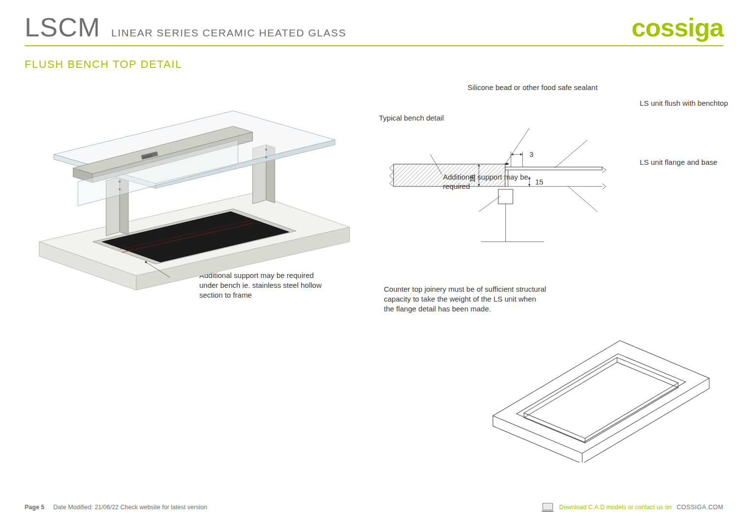LSCM Linear Series Ceramic Heated Glass
cossiga
Flush Bench Top Detail
Isometric view of LSCM unit recessed flush into a bench top Line drawing showing a glass canopy supported on two stainless steel posts above a black ceramic heated glass panel set flush into a light coloured bench top. cossiga
Additional support may be required under bench ie. stainless steel hollow section to frame
Section detail of LS unit flange flush with bench top Cross section showing the bench top with a hatched core, a silicone bead at the joint, the LS unit flange sitting flush with the bench top, a 3 millimetre gap, 15 millimetre bench thickness dimensions and additional support below. 15 3 15
Silicone bead or other food safe sealant
Typical bench detail
LS unit flush with benchtop
LS unit flange and base
Additional support may be required
Counter top joinery must be of sufficient structural capacity to take the weight of the LS unit when the flange detail has been made.
Isometric outline of bench top with rectangular recess Wireframe isometric drawing of a bench top slab with a stepped rectangular cut-out forming the flange recess.
Page 5 Date Modified: 21/06/22 Check website for latest version
Download C.A.D models or contact us on COSSIGA.COM